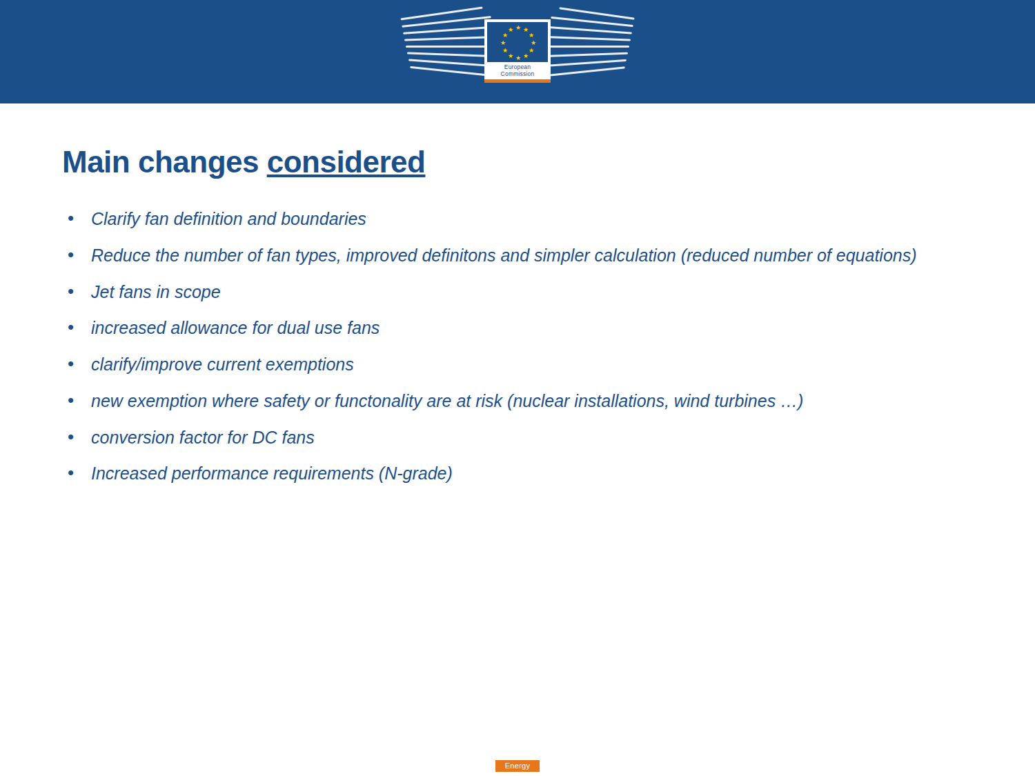★ ★ ★ ★ ★ ★ ★ ★ ★ ★ ★ ★
European
Commission
Main changes considered
Clarify fan definition and boundaries
Reduce the number of fan types, improved definitons and simpler calculation (reduced number of equations)
Jet fans in scope
increased allowance for dual use fans
clarify/improve current exemptions
new exemption where safety or functonality are at risk (nuclear installations, wind turbines …)
conversion factor for DC fans
Increased performance requirements (N-grade)
Energy